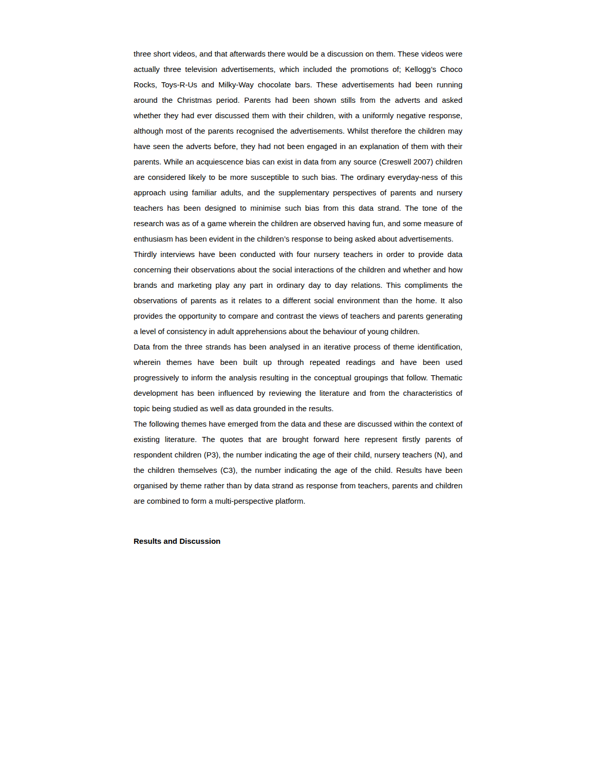three short videos, and that afterwards there would be a discussion on them. These videos were actually three television advertisements, which included the promotions of; Kellogg’s Choco Rocks, Toys-R-Us and Milky-Way chocolate bars. These advertisements had been running around the Christmas period. Parents had been shown stills from the adverts and asked whether they had ever discussed them with their children, with a uniformly negative response, although most of the parents recognised the advertisements. Whilst therefore the children may have seen the adverts before, they had not been engaged in an explanation of them with their parents. While an acquiescence bias can exist in data from any source (Creswell 2007) children are considered likely to be more susceptible to such bias. The ordinary everyday-ness of this approach using familiar adults, and the supplementary perspectives of parents and nursery teachers has been designed to minimise such bias from this data strand. The tone of the research was as of a game wherein the children are observed having fun, and some measure of enthusiasm has been evident in the children’s response to being asked about advertisements.
Thirdly interviews have been conducted with four nursery teachers in order to provide data concerning their observations about the social interactions of the children and whether and how brands and marketing play any part in ordinary day to day relations. This compliments the observations of parents as it relates to a different social environment than the home. It also provides the opportunity to compare and contrast the views of teachers and parents generating a level of consistency in adult apprehensions about the behaviour of young children.
Data from the three strands has been analysed in an iterative process of theme identification, wherein themes have been built up through repeated readings and have been used progressively to inform the analysis resulting in the conceptual groupings that follow. Thematic development has been influenced by reviewing the literature and from the characteristics of topic being studied as well as data grounded in the results.
The following themes have emerged from the data and these are discussed within the context of existing literature. The quotes that are brought forward here represent firstly parents of respondent children (P3), the number indicating the age of their child, nursery teachers (N), and the children themselves (C3), the number indicating the age of the child. Results have been organised by theme rather than by data strand as response from teachers, parents and children are combined to form a multi-perspective platform.
Results and Discussion